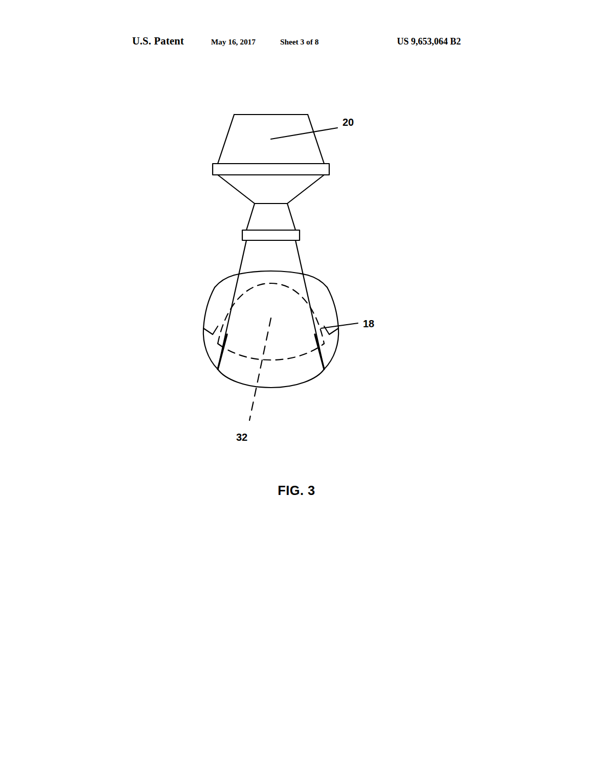U.S. Patent May 16, 2017 Sheet 3 of 8 US 9,653,064 B2
20 18 32
FIG. 3